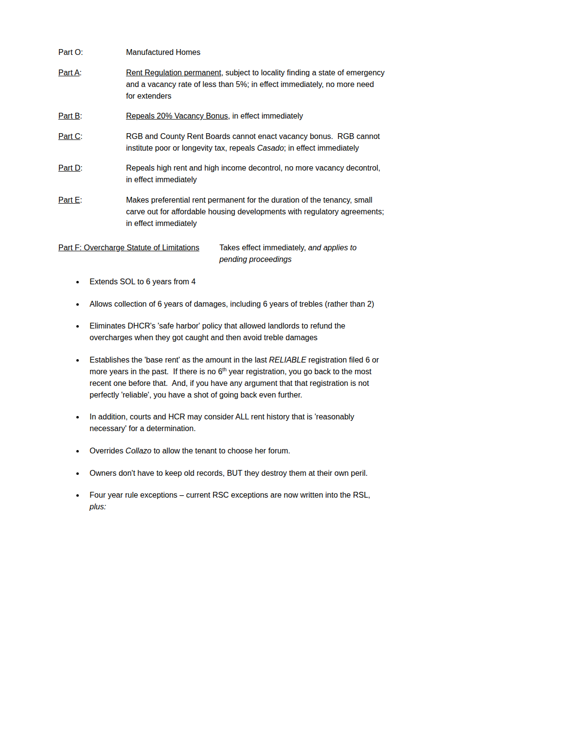Part O:
Manufactured Homes
Part A:
Rent Regulation permanent, subject to locality finding a state of emergency and a vacancy rate of less than 5%; in effect immediately, no more need for extenders
Part B:
Repeals 20% Vacancy Bonus, in effect immediately
Part C:
RGB and County Rent Boards cannot enact vacancy bonus. RGB cannot institute poor or longevity tax, repeals Casado; in effect immediately
Part D:
Repeals high rent and high income decontrol, no more vacancy decontrol, in effect immediately
Part E:
Makes preferential rent permanent for the duration of the tenancy, small carve out for affordable housing developments with regulatory agreements; in effect immediately
Part F: Overcharge Statute of Limitations
Takes effect immediately, and applies to pending proceedings
Extends SOL to 6 years from 4
Allows collection of 6 years of damages, including 6 years of trebles (rather than 2)
Eliminates DHCR's 'safe harbor' policy that allowed landlords to refund the overcharges when they got caught and then avoid treble damages
Establishes the 'base rent' as the amount in the last RELIABLE registration filed 6 or more years in the past. If there is no 6th year registration, you go back to the most recent one before that. And, if you have any argument that that registration is not perfectly 'reliable', you have a shot of going back even further.
In addition, courts and HCR may consider ALL rent history that is 'reasonably necessary' for a determination.
Overrides Collazo to allow the tenant to choose her forum.
Owners don't have to keep old records, BUT they destroy them at their own peril.
Four year rule exceptions – current RSC exceptions are now written into the RSL, plus: